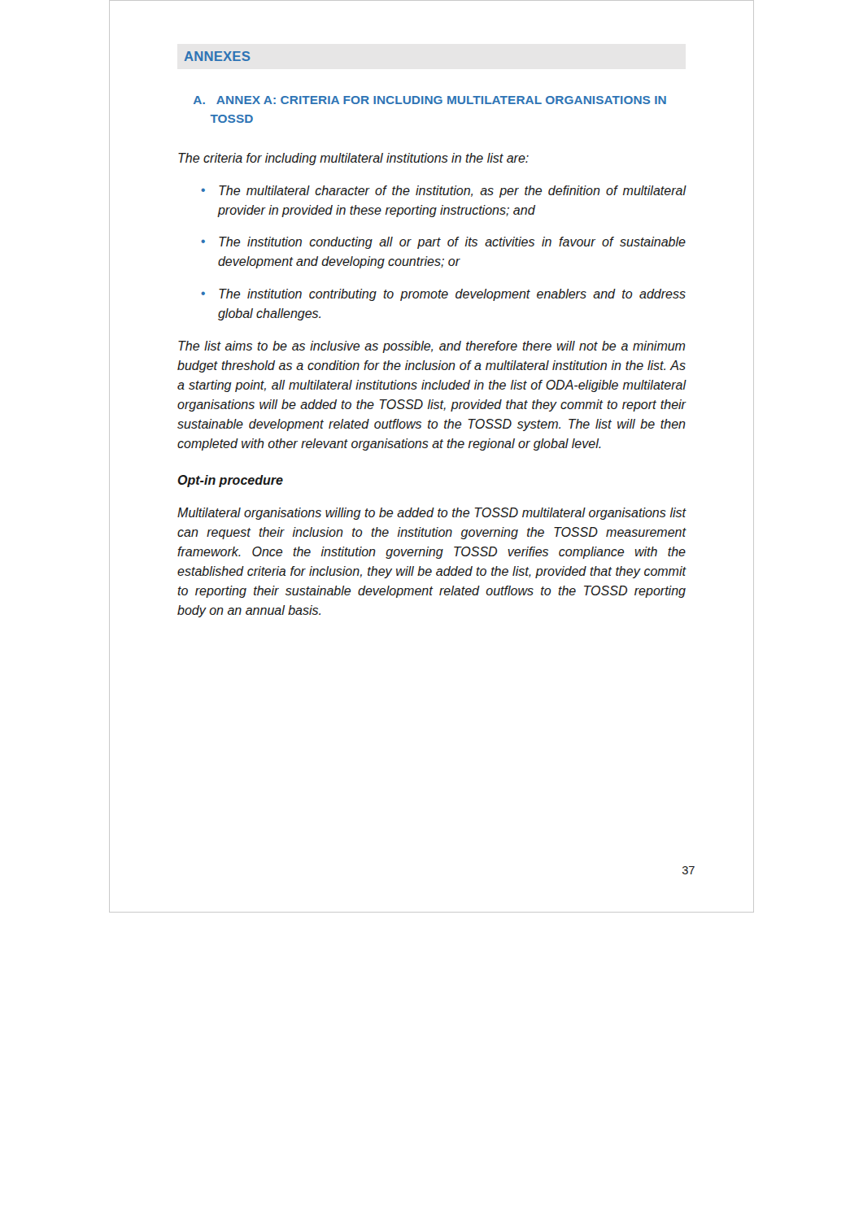ANNEXES
A. ANNEX A: CRITERIA FOR INCLUDING MULTILATERAL ORGANISATIONS IN TOSSD
The criteria for including multilateral institutions in the list are:
The multilateral character of the institution, as per the definition of multilateral provider in provided in these reporting instructions; and
The institution conducting all or part of its activities in favour of sustainable development and developing countries; or
The institution contributing to promote development enablers and to address global challenges.
The list aims to be as inclusive as possible, and therefore there will not be a minimum budget threshold as a condition for the inclusion of a multilateral institution in the list. As a starting point, all multilateral institutions included in the list of ODA-eligible multilateral organisations will be added to the TOSSD list, provided that they commit to report their sustainable development related outflows to the TOSSD system. The list will be then completed with other relevant organisations at the regional or global level.
Opt-in procedure
Multilateral organisations willing to be added to the TOSSD multilateral organisations list can request their inclusion to the institution governing the TOSSD measurement framework. Once the institution governing TOSSD verifies compliance with the established criteria for inclusion, they will be added to the list, provided that they commit to reporting their sustainable development related outflows to the TOSSD reporting body on an annual basis.
37